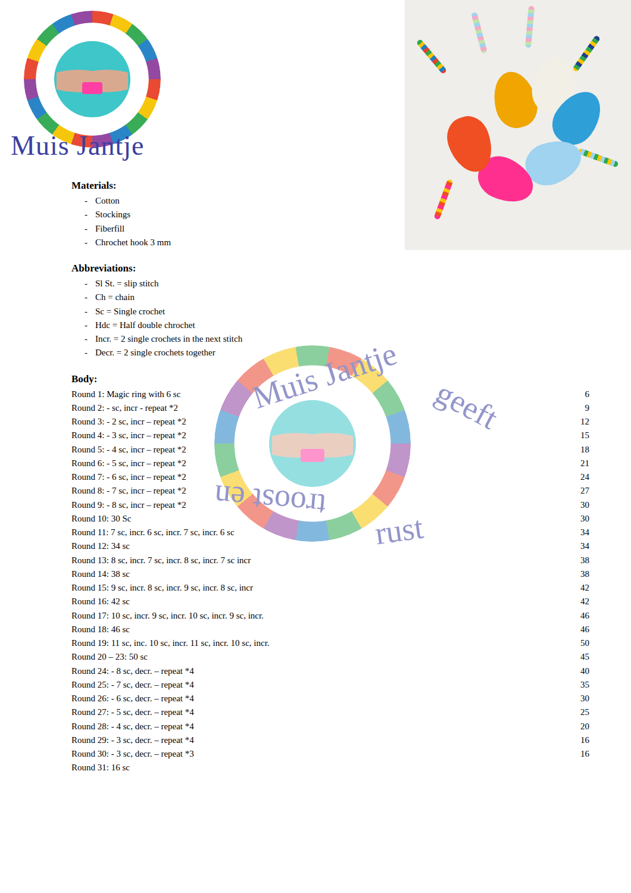Muis Jantje
Materials:
Cotton
Stockings
Fiberfill
Chrochet hook 3 mm
Abbreviations:
Sl St. = slip stitch
Ch = chain
Sc = Single crochet
Hdc = Half double chrochet
Incr. = 2 single crochets in the next stitch
Decr. = 2 single crochets together
Body:
| Round 1: Magic ring with 6 sc | 6 |
| Round 2: - sc, incr - repeat *2 | 9 |
| Round 3: - 2 sc, incr – repeat *2 | 12 |
| Round 4: - 3 sc, incr – repeat *2 | 15 |
| Round 5: - 4 sc, incr – repeat *2 | 18 |
| Round 6: - 5 sc, incr – repeat *2 | 21 |
| Round 7: - 6 sc, incr – repeat *2 | 24 |
| Round 8: - 7 sc, incr – repeat *2 | 27 |
| Round 9: - 8 sc, incr – repeat *2 | 30 |
| Round 10: 30 Sc | 30 |
| Round 11: 7 sc, incr. 6 sc, incr. 7 sc, incr. 6 sc | 34 |
| Round 12: 34 sc | 34 |
| Round 13: 8 sc, incr. 7 sc, incr. 8 sc, incr. 7 sc incr | 38 |
| Round 14: 38 sc | 38 |
| Round 15: 9 sc, incr. 8 sc, incr. 9 sc, incr. 8 sc, incr | 42 |
| Round 16: 42 sc | 42 |
| Round 17: 10 sc, incr. 9 sc, incr. 10 sc, incr. 9 sc, incr. | 46 |
| Round 18: 46 sc | 46 |
| Round 19: 11 sc, inc. 10 sc, incr. 11 sc, incr. 10 sc, incr. | 50 |
| Round 20 – 23: 50 sc | 45 |
| Round 24: - 8 sc, decr. – repeat *4 | 40 |
| Round 25: - 7 sc, decr. – repeat *4 | 35 |
| Round 26: - 6 sc, decr. – repeat *4 | 30 |
| Round 27: - 5 sc, decr. – repeat *4 | 25 |
| Round 28: - 4 sc, decr. – repeat *4 | 20 |
| Round 29: - 3 sc, decr. – repeat *4 | 16 |
| Round 30: - 3 sc, decr. – repeat *3 | 16 |
| Round 31: 16 sc | |
Muis Jantje
geeft
rust
troost en